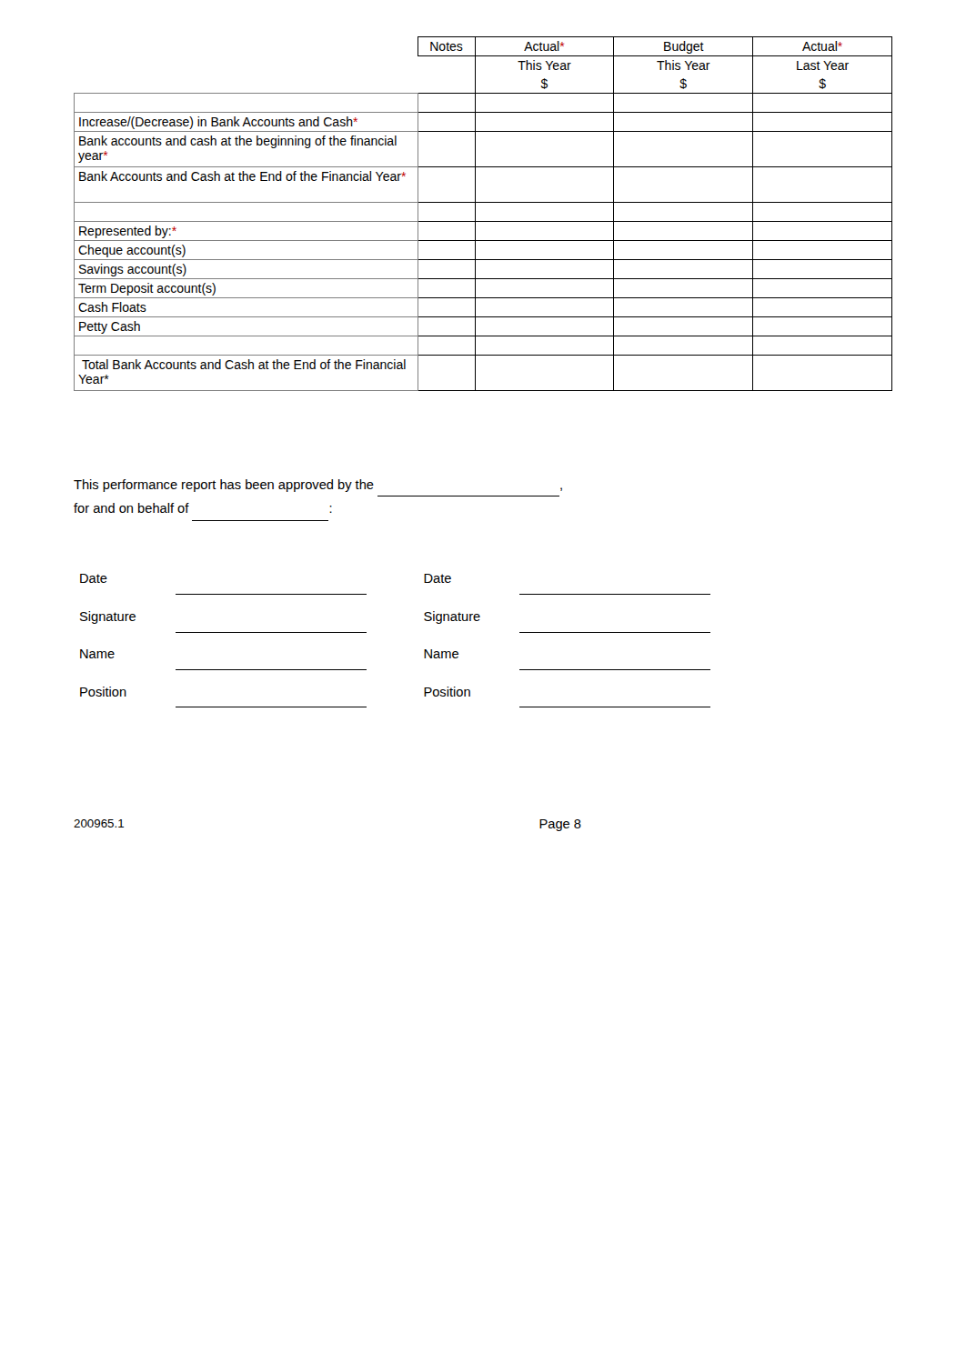| | Notes | Actual * | Budget | Actual * |
| --- | --- | --- | --- | --- |
| | | This Year | This Year | Last Year |
| | | $ | $ | $ |
| Increase/(Decrease) in Bank Accounts and Cash * | | | | |
| Bank accounts and cash at the beginning of the financial year * | | | | |
| Bank Accounts and Cash at the End of the Financial Year * | | | | |
| Represented by: * | | | | |
| Cheque account(s) | | | | |
| Savings account(s) | | | | |
| Term Deposit account(s) | | | | |
| Cash Floats | | | | |
| Petty Cash | | | | |
| Total Bank Accounts and Cash at the End of the Financial Year* | | | | |
This performance report has been approved by the ,
for and on behalf of :
| Date | | | Date | |
| Signature | | | Signature | |
| Name | | | Name | |
| Position | | | Position | |
200965.1 Page 8